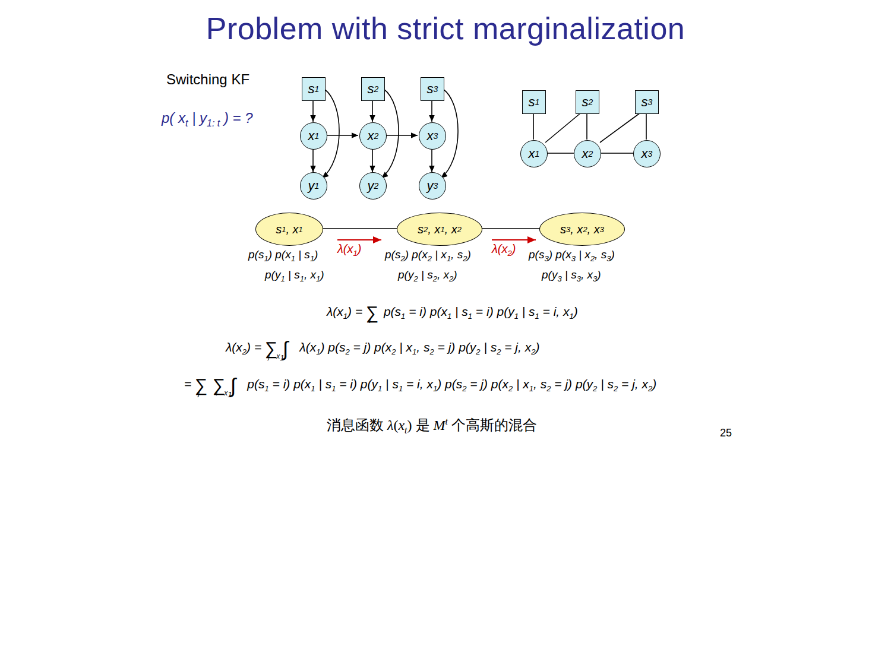Problem with strict marginalization
Switching KF
p( xt | y1: t ) = ?
s1
s2
s3
x1
x2
x3
y1
y2
y3
s1
s2
s3
x1
x2
x3
s1, x1
s2, x1 , x2
s3, x2 , x3
λ(x1)
λ(x2)
p(s1) p(x1 | s1)
p(y1 | s1, x1)
p(s2) p(x2 | x1, s2)
p(y2 | s2, x2)
p(s3) p(x3 | x2, s3)
p(y3 | s3, x3)
λ(x1) = ∑i p(s1 = i) p(x1 | s1 = i) p(y1 | s1 = i, x1)
λ(x2) = ∑j ∫x1 λ(x1) p(s2 = j) p(x2 | x1, s2 = j) p(y2 | s2 = j, x2)
= ∑j ∑i ∫x1 p(s1 = i) p(x1 | s1 = i) p(y1 | s1 = i, x1) p(s2 = j) p(x2 | x1, s2 = j) p(y2 | s2 = j, x2)
消息函数 λ(xt) 是 Mt 个高斯的混合
25